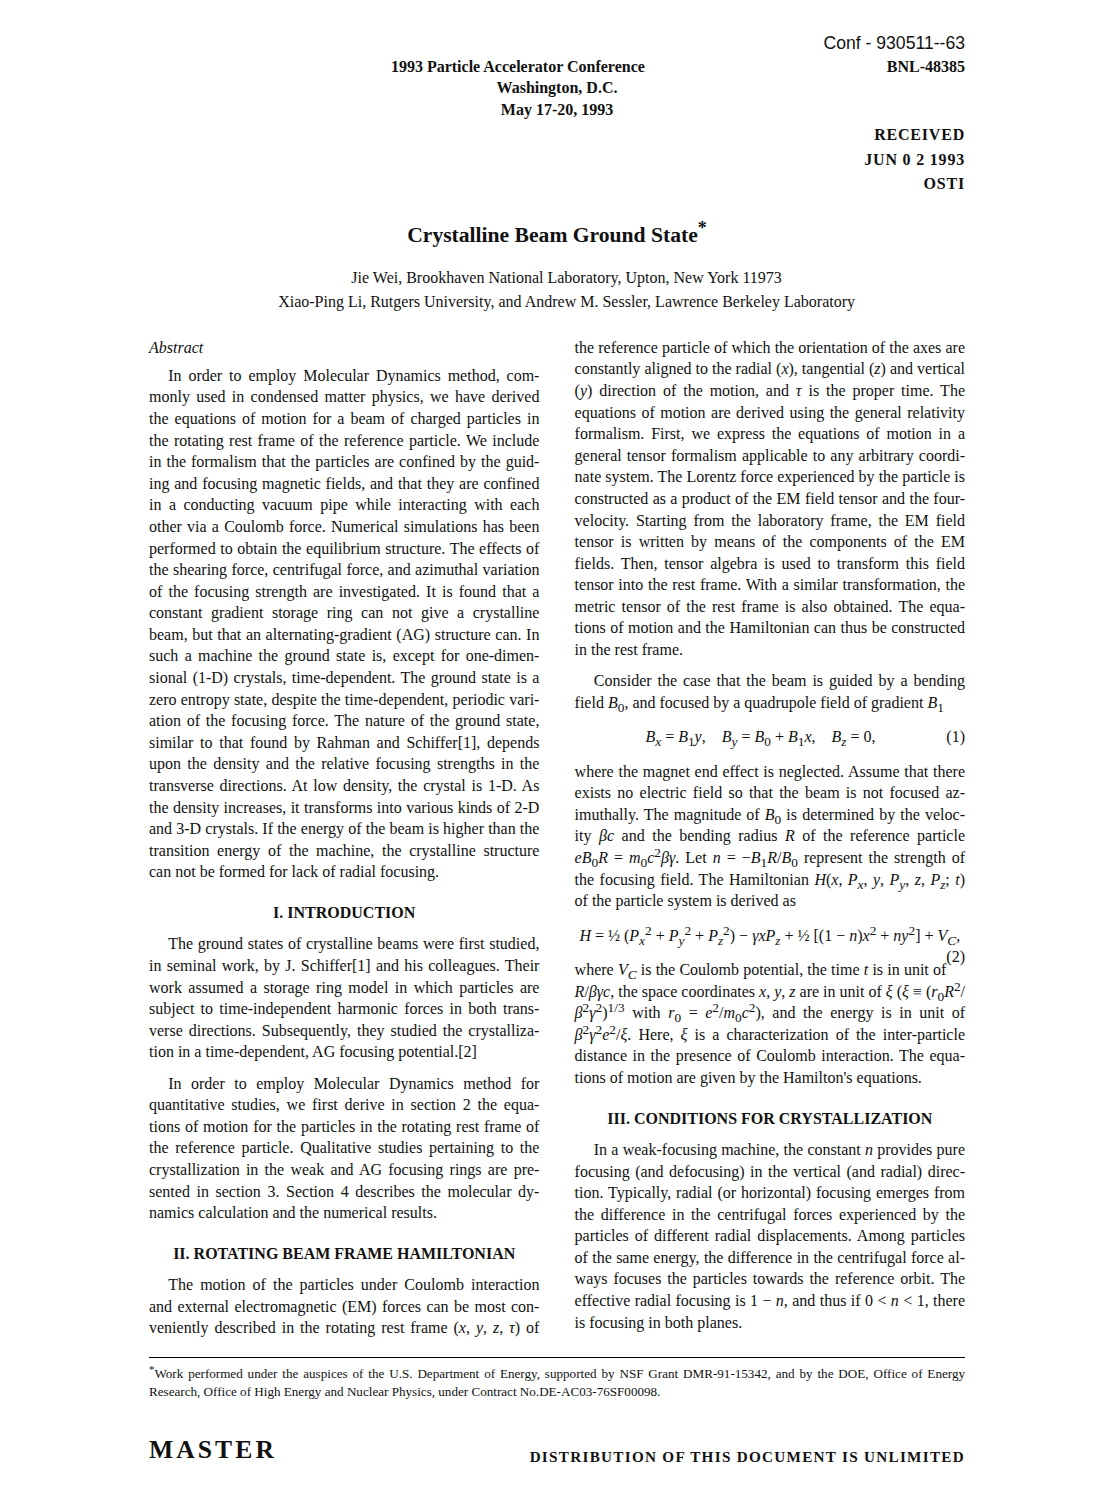Conf - 930511--63
BNL-48385 1993 Particle Accelerator Conference Washington, D.C. May 17-20, 1993
RECEIVED
JUN 0 2 1993
OSTI
Crystalline Beam Ground State*
Jie Wei, Brookhaven National Laboratory, Upton, New York 11973
Xiao-Ping Li, Rutgers University, and Andrew M. Sessler, Lawrence Berkeley Laboratory
Abstract
In order to employ Molecular Dynamics method, commonly used in condensed matter physics, we have derived the equations of motion for a beam of charged particles in the rotating rest frame of the reference particle. We include in the formalism that the particles are confined by the guiding and focusing magnetic fields, and that they are confined in a conducting vacuum pipe while interacting with each other via a Coulomb force. Numerical simulations has been performed to obtain the equilibrium structure. The effects of the shearing force, centrifugal force, and azimuthal variation of the focusing strength are investigated. It is found that a constant gradient storage ring can not give a crystalline beam, but that an alternating-gradient (AG) structure can. In such a machine the ground state is, except for one-dimensional (1-D) crystals, time-dependent. The ground state is a zero entropy state, despite the time-dependent, periodic variation of the focusing force. The nature of the ground state, similar to that found by Rahman and Schiffer[1], depends upon the density and the relative focusing strengths in the transverse directions. At low density, the crystal is 1-D. As the density increases, it transforms into various kinds of 2-D and 3-D crystals. If the energy of the beam is higher than the transition energy of the machine, the crystalline structure can not be formed for lack of radial focusing.
I. Introduction
The ground states of crystalline beams were first studied, in seminal work, by J. Schiffer[1] and his colleagues. Their work assumed a storage ring model in which particles are subject to time-independent harmonic forces in both transverse directions. Subsequently, they studied the crystallization in a time-dependent, AG focusing potential.[2]
In order to employ Molecular Dynamics method for quantitative studies, we first derive in section 2 the equations of motion for the particles in the rotating rest frame of the reference particle. Qualitative studies pertaining to the crystallization in the weak and AG focusing rings are presented in section 3. Section 4 describes the molecular dynamics calculation and the numerical results.
II. Rotating Beam Frame Hamiltonian
The motion of the particles under Coulomb interaction and external electromagnetic (EM) forces can be most conveniently described in the rotating rest frame (x, y, z, τ) of the reference particle of which the orientation of the axes are constantly aligned to the radial (x), tangential (z) and vertical (y) direction of the motion, and τ is the proper time. The equations of motion are derived using the general relativity formalism. First, we express the equations of motion in a general tensor formalism applicable to any arbitrary coordinate system. The Lorentz force experienced by the particle is constructed as a product of the EM field tensor and the four-velocity. Starting from the laboratory frame, the EM field tensor is written by means of the components of the EM fields. Then, tensor algebra is used to transform this field tensor into the rest frame. With a similar transformation, the metric tensor of the rest frame is also obtained. The equations of motion and the Hamiltonian can thus be constructed in the rest frame.
Consider the case that the beam is guided by a bending field B0, and focused by a quadrupole field of gradient B1
Bx = B1y, By = B0 + B1x, Bz = 0, (1)
where the magnet end effect is neglected. Assume that there exists no electric field so that the beam is not focused azimuthally. The magnitude of B0 is determined by the velocity βc and the bending radius R of the reference particle eB0R = m0c2βγ. Let n = −B1R/B0 represent the strength of the focusing field. The Hamiltonian H(x, Px, y, Py, z, Pz; t) of the particle system is derived as
H = ½ (Px2 + Py2 + Pz2) − γxPz + ½ [(1 − n)x2 + ny2] + VC, (2)
where VC is the Coulomb potential, the time t is in unit of R/βγc, the space coordinates x, y, z are in unit of ξ (ξ ≡ (r0R2/β2γ2)1/3 with r0 = e2/m0c2), and the energy is in unit of β2γ2e2/ξ. Here, ξ is a characterization of the inter-particle distance in the presence of Coulomb interaction. The equations of motion are given by the Hamilton's equations.
III. Conditions for Crystallization
In a weak-focusing machine, the constant n provides pure focusing (and defocusing) in the vertical (and radial) direction. Typically, radial (or horizontal) focusing emerges from the difference in the centrifugal forces experienced by the particles of different radial displacements. Among particles of the same energy, the difference in the centrifugal force always focuses the particles towards the reference orbit. The effective radial focusing is 1 − n, and thus if 0 < n < 1, there is focusing in both planes.
*Work performed under the auspices of the U.S. Department of Energy, supported by NSF Grant DMR-91-15342, and by the DOE, Office of Energy Research, Office of High Energy and Nuclear Physics, under Contract No.DE-AC03-76SF00098.
MASTER DISTRIBUTION OF THIS DOCUMENT IS UNLIMITED